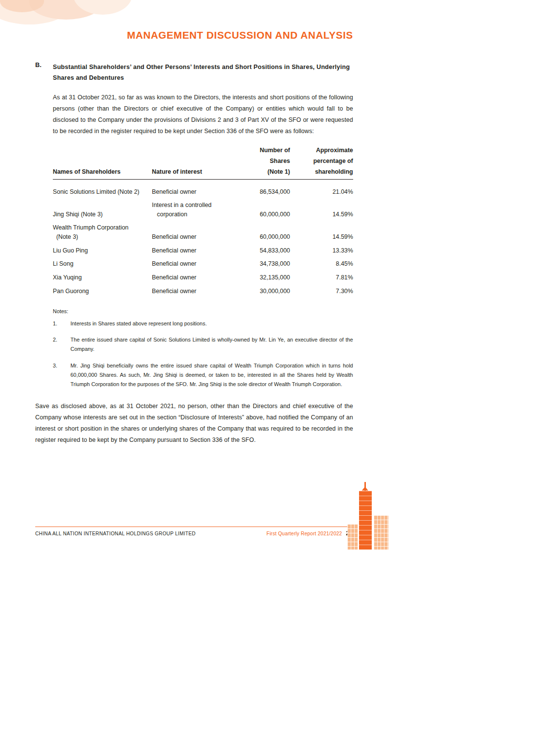MANAGEMENT DISCUSSION AND ANALYSIS
B.
Substantial Shareholders’ and Other Persons’ Interests and Short Positions in Shares, Underlying Shares and Debentures
As at 31 October 2021, so far as was known to the Directors, the interests and short positions of the following persons (other than the Directors or chief executive of the Company) or entities which would fall to be disclosed to the Company under the provisions of Divisions 2 and 3 of Part XV of the SFO or were requested to be recorded in the register required to be kept under Section 336 of the SFO were as follows:
| | | Number of | Approximate |
| --- | --- | --- | --- |
| | | Shares | percentage of |
| Names of Shareholders | Nature of interest | (Note 1) | shareholding |
| Sonic Solutions Limited (Note 2) | Beneficial owner | 86,534,000 | 21.04% |
| Jing Shiqi (Note 3) | Interest in a controlled corporation | 60,000,000 | 14.59% |
| Wealth Triumph Corporation (Note 3) | Beneficial owner | 60,000,000 | 14.59% |
| Liu Guo Ping | Beneficial owner | 54,833,000 | 13.33% |
| Li Song | Beneficial owner | 34,738,000 | 8.45% |
| Xia Yuqing | Beneficial owner | 32,135,000 | 7.81% |
| Pan Guorong | Beneficial owner | 30,000,000 | 7.30% |
Notes:
1. Interests in Shares stated above represent long positions.
2. The entire issued share capital of Sonic Solutions Limited is wholly-owned by Mr. Lin Ye, an executive director of the Company.
3. Mr. Jing Shiqi beneficially owns the entire issued share capital of Wealth Triumph Corporation which in turns hold 60,000,000 Shares. As such, Mr. Jing Shiqi is deemed, or taken to be, interested in all the Shares held by Wealth Triumph Corporation for the purposes of the SFO. Mr. Jing Shiqi is the sole director of Wealth Triumph Corporation.
Save as disclosed above, as at 31 October 2021, no person, other than the Directors and chief executive of the Company whose interests are set out in the section “Disclosure of Interests” above, had notified the Company of an interest or short position in the shares or underlying shares of the Company that was required to be recorded in the register required to be kept by the Company pursuant to Section 336 of the SFO.
CHINA ALL NATION INTERNATIONAL HOLDINGS GROUP LIMITED
First Quarterly Report 2021/202221